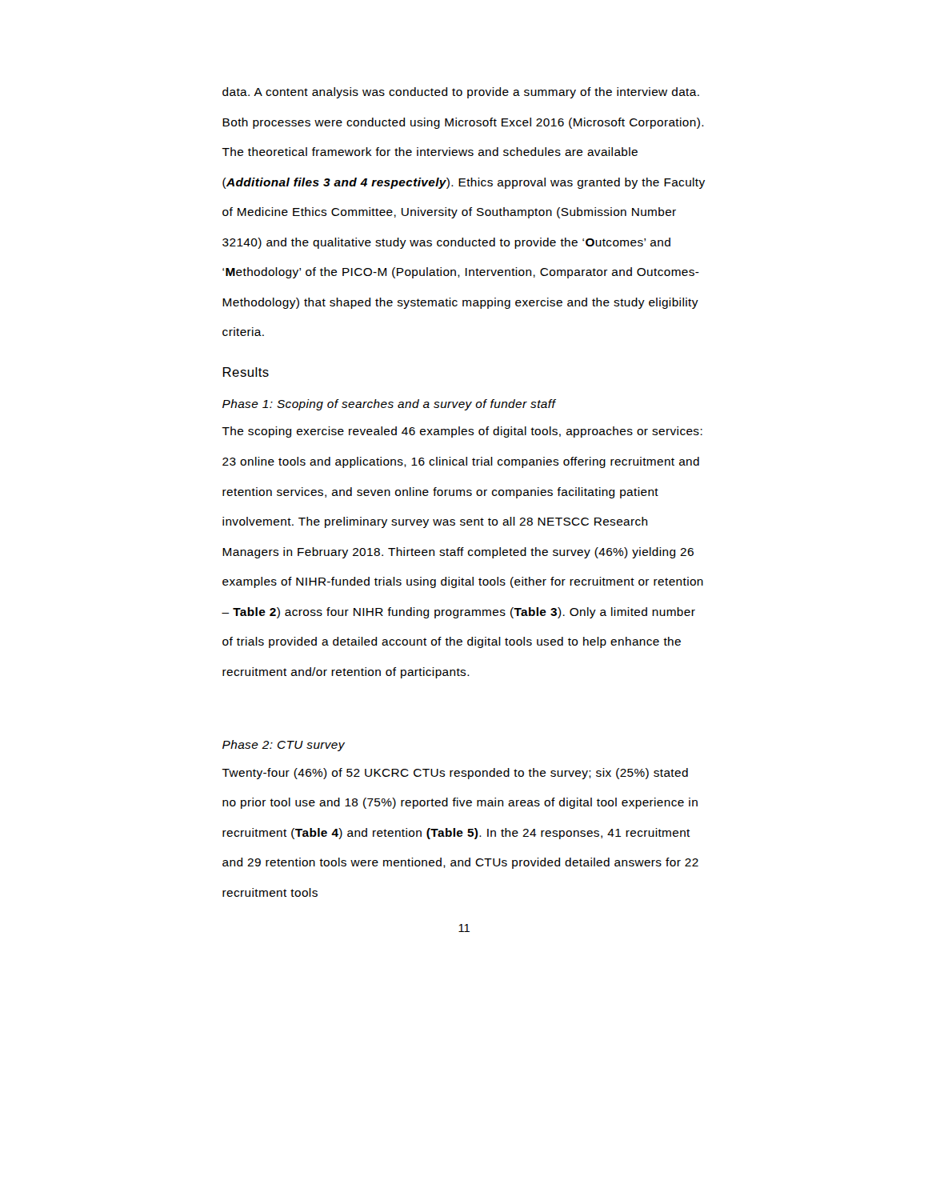data. A content analysis was conducted to provide a summary of the interview data. Both processes were conducted using Microsoft Excel 2016 (Microsoft Corporation). The theoretical framework for the interviews and schedules are available (Additional files 3 and 4 respectively). Ethics approval was granted by the Faculty of Medicine Ethics Committee, University of Southampton (Submission Number 32140) and the qualitative study was conducted to provide the ‘Outcomes’ and ‘Methodology’ of the PICO-M (Population, Intervention, Comparator and Outcomes-Methodology) that shaped the systematic mapping exercise and the study eligibility criteria.
Results
Phase 1: Scoping of searches and a survey of funder staff
The scoping exercise revealed 46 examples of digital tools, approaches or services: 23 online tools and applications, 16 clinical trial companies offering recruitment and retention services, and seven online forums or companies facilitating patient involvement. The preliminary survey was sent to all 28 NETSCC Research Managers in February 2018. Thirteen staff completed the survey (46%) yielding 26 examples of NIHR-funded trials using digital tools (either for recruitment or retention – Table 2) across four NIHR funding programmes (Table 3). Only a limited number of trials provided a detailed account of the digital tools used to help enhance the recruitment and/or retention of participants.
Phase 2: CTU survey
Twenty-four (46%) of 52 UKCRC CTUs responded to the survey; six (25%) stated no prior tool use and 18 (75%) reported five main areas of digital tool experience in recruitment (Table 4) and retention (Table 5). In the 24 responses, 41 recruitment and 29 retention tools were mentioned, and CTUs provided detailed answers for 22 recruitment tools
11